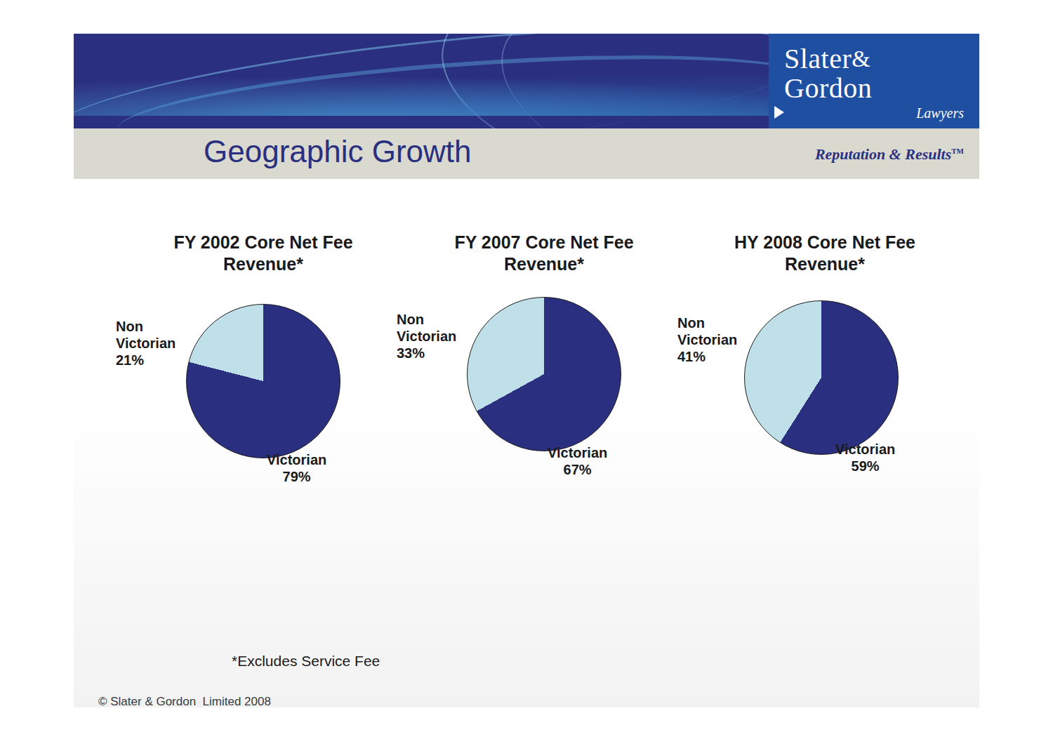Slater&
Gordon
Lawyers
Geographic Growth
Reputation & ResultsTM
FY 2002 Core Net Fee Revenue*
Non
Victorian
21%
Victorian
79%
FY 2007 Core Net Fee Revenue*
Non
Victorian
33%
Victorian
67%
HY 2008 Core Net Fee Revenue*
Non
Victorian
41%
Victorian
59%
*Excludes Service Fee
© Slater & Gordon Limited 2008